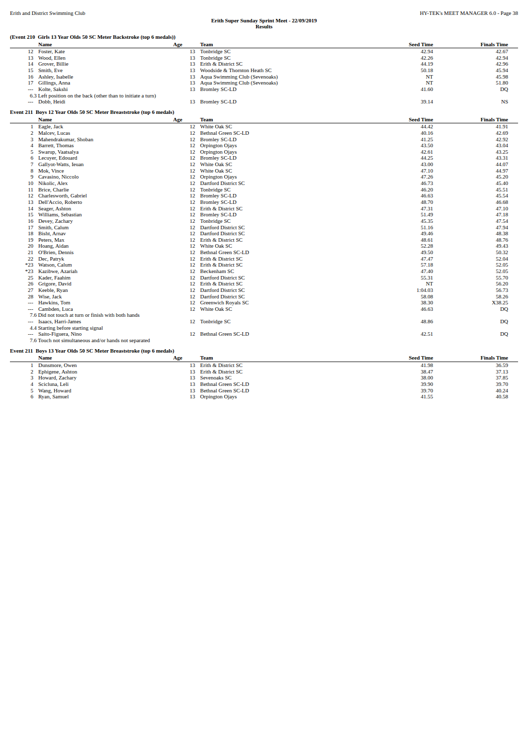Erith and District Swimming Club HY-TEK's MEET MANAGER 6.0 - Page 38
Erith Super Sunday Sprint Meet - 22/09/2019
Results
(Event 210 Girls 13 Year Olds 50 SC Meter Backstroke (top 6 medals))
| | Name | Age | Team | Seed Time | Finals Time |
| --- | --- | --- | --- | --- | --- |
| 12 | Foster, Kate | 13 | Tonbridge SC | 42.94 | 42.67 |
| 13 | Wood, Ellen | 13 | Tonbridge SC | 42.26 | 42.94 |
| 14 | Grover, Billie | 13 | Erith & District SC | 44.19 | 42.96 |
| 15 | Smith, Eve | 13 | Woodside & Thornton Heath SC | 50.18 | 45.94 |
| 16 | Ashley, Isabelle | 13 | Aqua Swimming Club (Sevenoaks) | NT | 45.98 |
| 17 | Gillings, Anna | 13 | Aqua Swimming Club (Sevenoaks) | NT | 51.80 |
| --- | Kolte, Sakshi | 13 | Bromley SC-LD | 41.60 | DQ |
| 6.3 Left position on the back (other than to initiate a turn) |
| --- | Dobb, Heidi | 13 | Bromley SC-LD | 39.14 | NS |
Event 211 Boys 12 Year Olds 50 SC Meter Breaststroke (top 6 medals)
| | Name | Age | Team | Seed Time | Finals Time |
| --- | --- | --- | --- | --- | --- |
| 1 | Eagle, Jack | 12 | White Oak SC | 44.42 | 41.91 |
| 2 | Malcev, Lucas | 12 | Bethnal Green SC-LD | 40.16 | 42.69 |
| 3 | Mahendrakumar, Shoban | 12 | Bromley SC-LD | 41.25 | 42.92 |
| 4 | Barrett, Thomas | 12 | Orpington Ojays | 43.50 | 43.04 |
| 5 | Swarup, Vaatsalya | 12 | Orpington Ojays | 42.61 | 43.25 |
| 6 | Lecuyer, Edouard | 12 | Bromley SC-LD | 44.25 | 43.31 |
| 7 | Gallyot-Watts, Ieuan | 12 | White Oak SC | 43.00 | 44.07 |
| 8 | Mok, Vince | 12 | White Oak SC | 47.10 | 44.97 |
| 9 | Cavasino, Niccolo | 12 | Orpington Ojays | 47.26 | 45.20 |
| 10 | Nikolic, Alex | 12 | Dartford District SC | 46.73 | 45.40 |
| 11 | Brice, Charlie | 12 | Tonbridge SC | 46.20 | 45.51 |
| 12 | Charlesworth, Gabriel | 12 | Bromley SC-LD | 46.63 | 45.54 |
| 13 | Dell'Accio, Roberto | 12 | Bromley SC-LD | 48.70 | 46.68 |
| 14 | Seager, Ashton | 12 | Erith & District SC | 47.31 | 47.10 |
| 15 | Williams, Sebastian | 12 | Bromley SC-LD | 51.49 | 47.18 |
| 16 | Devey, Zachary | 12 | Tonbridge SC | 45.35 | 47.54 |
| 17 | Smith, Calum | 12 | Dartford District SC | 51.16 | 47.94 |
| 18 | Bisht, Arnav | 12 | Dartford District SC | 49.46 | 48.38 |
| 19 | Peters, Max | 12 | Erith & District SC | 48.61 | 48.76 |
| 20 | Hoang, Aidan | 12 | White Oak SC | 52.28 | 49.43 |
| 21 | O'Brien, Dennis | 12 | Bethnal Green SC-LD | 49.50 | 50.32 |
| 22 | Dec, Patryk | 12 | Erith & District SC | 47.47 | 52.04 |
| *23 | Watson, Calum | 12 | Erith & District SC | 57.18 | 52.05 |
| *23 | Kazibwe, Azariah | 12 | Beckenham SC | 47.40 | 52.05 |
| 25 | Kader, Faahim | 12 | Dartford District SC | 55.31 | 55.70 |
| 26 | Grigore, David | 12 | Erith & District SC | NT | 56.20 |
| 27 | Keeble, Ryan | 12 | Dartford District SC | 1:04.03 | 56.73 |
| 28 | Wise, Jack | 12 | Dartford District SC | 58.08 | 58.26 |
| --- | Hawkins, Tom | 12 | Greenwich Royals SC | 38.30 | X38.25 |
| --- | Cambden, Luca | 12 | White Oak SC | 46.63 | DQ |
| 7.6 Did not touch at turn or finish with both hands |
| --- | Isaacs, Harri-James | 12 | Tonbridge SC | 48.86 | DQ |
| 4.4 Starting before starting signal |
| --- | Saito-Figuera, Nino | 12 | Bethnal Green SC-LD | 42.51 | DQ |
| 7.6 Touch not simultaneous and/or hands not separated |
Event 211 Boys 13 Year Olds 50 SC Meter Breaststroke (top 6 medals)
| | Name | Age | Team | Seed Time | Finals Time |
| --- | --- | --- | --- | --- | --- |
| 1 | Dunsmore, Owen | 13 | Erith & District SC | 41.98 | 36.59 |
| 2 | Ephigene, Ashton | 13 | Erith & District SC | 38.47 | 37.13 |
| 3 | Howard, Zachary | 13 | Sevenoaks SC | 38.00 | 37.85 |
| 4 | Scicluna, Leli | 13 | Bethnal Green SC-LD | 39.90 | 39.70 |
| 5 | Wang, Howard | 13 | Bethnal Green SC-LD | 39.70 | 40.24 |
| 6 | Ryan, Samuel | 13 | Orpington Ojays | 41.55 | 40.58 |